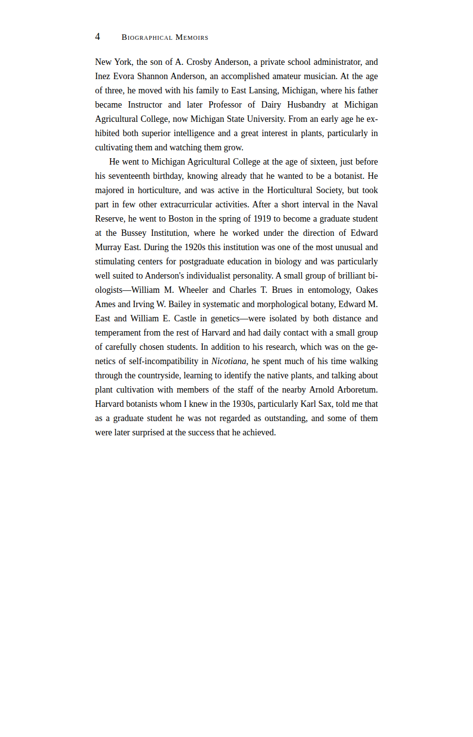4 Biographical Memoirs
New York, the son of A. Crosby Anderson, a private school administrator, and Inez Evora Shannon Anderson, an accomplished amateur musician. At the age of three, he moved with his family to East Lansing, Michigan, where his father became Instructor and later Professor of Dairy Husbandry at Michigan Agricultural College, now Michigan State University. From an early age he exhibited both superior intelligence and a great interest in plants, particularly in cultivating them and watching them grow.
He went to Michigan Agricultural College at the age of sixteen, just before his seventeenth birthday, knowing already that he wanted to be a botanist. He majored in horticulture, and was active in the Horticultural Society, but took part in few other extracurricular activities. After a short interval in the Naval Reserve, he went to Boston in the spring of 1919 to become a graduate student at the Bussey Institution, where he worked under the direction of Edward Murray East. During the 1920s this institution was one of the most unusual and stimulating centers for postgraduate education in biology and was particularly well suited to Anderson's individualist personality. A small group of brilliant biologists—William M. Wheeler and Charles T. Brues in entomology, Oakes Ames and Irving W. Bailey in systematic and morphological botany, Edward M. East and William E. Castle in genetics—were isolated by both distance and temperament from the rest of Harvard and had daily contact with a small group of carefully chosen students. In addition to his research, which was on the genetics of self-incompatibility in Nicotiana, he spent much of his time walking through the countryside, learning to identify the native plants, and talking about plant cultivation with members of the staff of the nearby Arnold Arboretum. Harvard botanists whom I knew in the 1930s, particularly Karl Sax, told me that as a graduate student he was not regarded as outstanding, and some of them were later surprised at the success that he achieved.